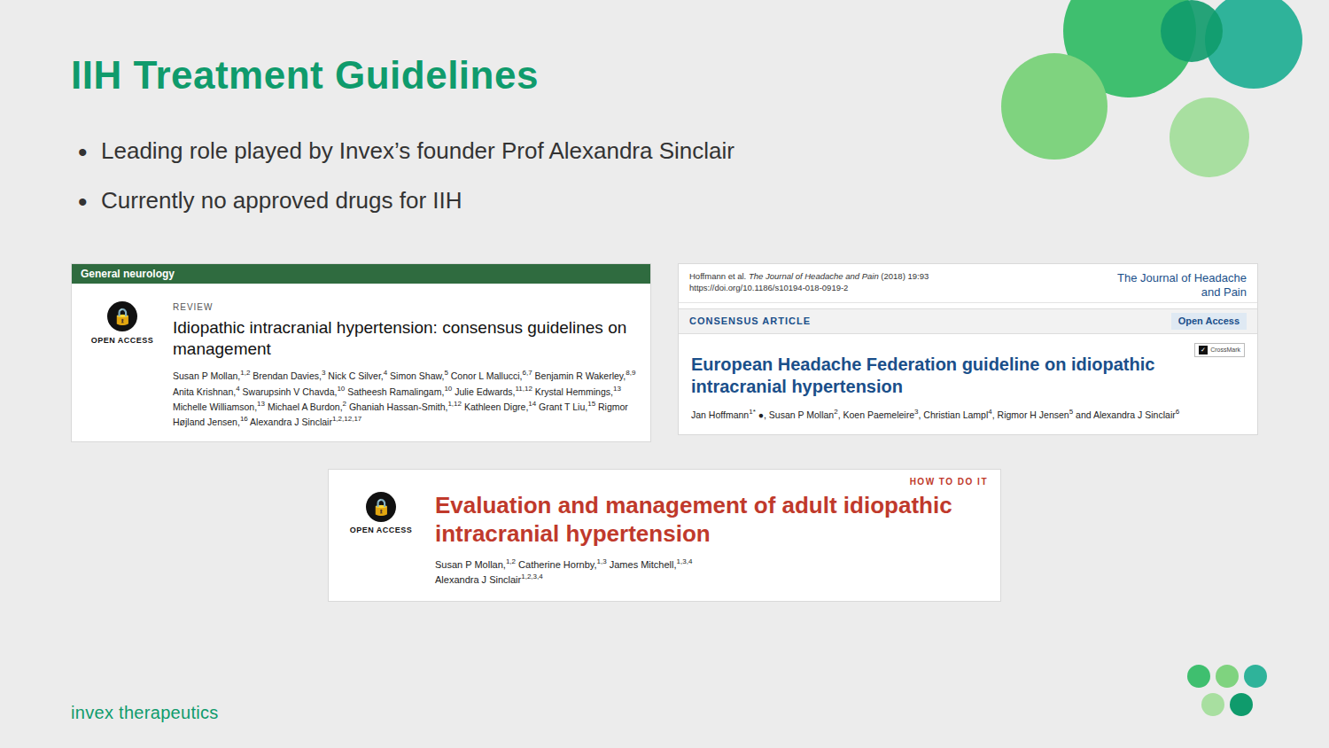IIH Treatment Guidelines
Leading role played by Invex’s founder Prof Alexandra Sinclair
Currently no approved drugs for IIH
General neurology
🔒 OPEN ACCESS
REVIEW
Idiopathic intracranial hypertension: consensus guidelines on management
Susan P Mollan,1,2 Brendan Davies,3 Nick C Silver,4 Simon Shaw,5 Conor L Mallucci,6,7 Benjamin R Wakerley,8,9 Anita Krishnan,4 Swarupsinh V Chavda,10 Satheesh Ramalingam,10 Julie Edwards,11,12 Krystal Hemmings,13 Michelle Williamson,13 Michael A Burdon,2 Ghaniah Hassan-Smith,1,12 Kathleen Digre,14 Grant T Liu,15 Rigmor Højland Jensen,16 Alexandra J Sinclair1,2,12,17
Hoffmann et al. The Journal of Headache and Pain (2018) 19:93
https://doi.org/10.1186/s10194-018-0919-2
The Journal of Headache
and Pain
CONSENSUS ARTICLE
Open Access
✓CrossMark
European Headache Federation guideline on idiopathic intracranial hypertension
Jan Hoffmann1* ●, Susan P Mollan2, Koen Paemeleire3, Christian Lampl4, Rigmor H Jensen5 and Alexandra J Sinclair6
HOW TO DO IT
🔒 OPEN ACCESS
Evaluation and management of adult idiopathic intracranial hypertension
Susan P Mollan,1,2 Catherine Hornby,1,3 James Mitchell,1,3,4
Alexandra J Sinclair1,2,3,4
invex therapeutics